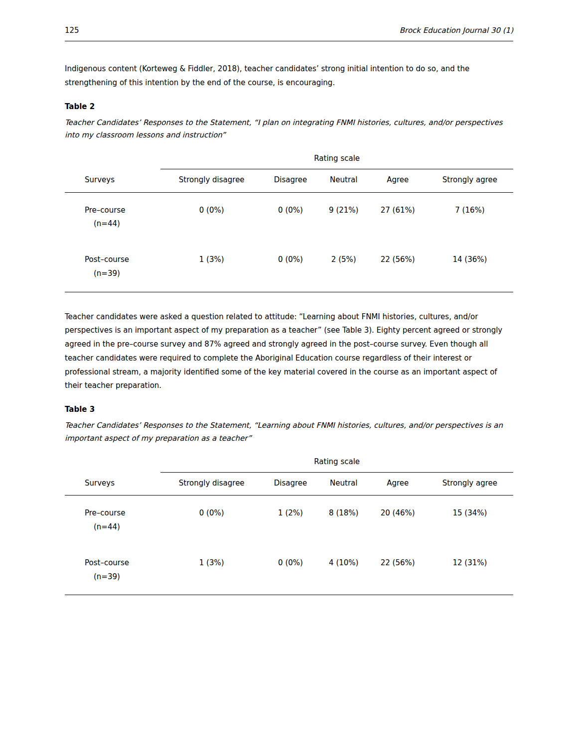125 Brock Education Journal 30 (1)
Indigenous content (Korteweg & Fiddler, 2018), teacher candidates’ strong initial intention to do so, and the strengthening of this intention by the end of the course, is encouraging.
Table 2
Teacher Candidates’ Responses to the Statement, “I plan on integrating FNMI histories, cultures, and/or perspectives into my classroom lessons and instruction”
Teacher Candidates’ Responses to the Statement, “I plan on integrating FNMI histories, cultures, and/or perspectives into my classroom lessons and instruction”
| | Rating scale |
| --- | --- |
| Surveys | Strongly disagree | Disagree | Neutral | Agree | Strongly agree |
| Pre–course (n=44) | 0 (0%) | 0 (0%) | 9 (21%) | 27 (61%) | 7 (16%) |
| Post–course (n=39) | 1 (3%) | 0 (0%) | 2 (5%) | 22 (56%) | 14 (36%) |
Teacher candidates were asked a question related to attitude: “Learning about FNMI histories, cultures, and/or perspectives is an important aspect of my preparation as a teacher” (see Table 3). Eighty percent agreed or strongly agreed in the pre–course survey and 87% agreed and strongly agreed in the post–course survey. Even though all teacher candidates were required to complete the Aboriginal Education course regardless of their interest or professional stream, a majority identified some of the key material covered in the course as an important aspect of their teacher preparation.
Table 3
Teacher Candidates’ Responses to the Statement, “Learning about FNMI histories, cultures, and/or perspectives is an important aspect of my preparation as a teacher”
Teacher Candidates’ Responses to the Statement, “Learning about FNMI histories, cultures, and/or perspectives is an important aspect of my preparation as a teacher”
| | Rating scale |
| --- | --- |
| Surveys | Strongly disagree | Disagree | Neutral | Agree | Strongly agree |
| Pre–course (n=44) | 0 (0%) | 1 (2%) | 8 (18%) | 20 (46%) | 15 (34%) |
| Post–course (n=39) | 1 (3%) | 0 (0%) | 4 (10%) | 22 (56%) | 12 (31%) |